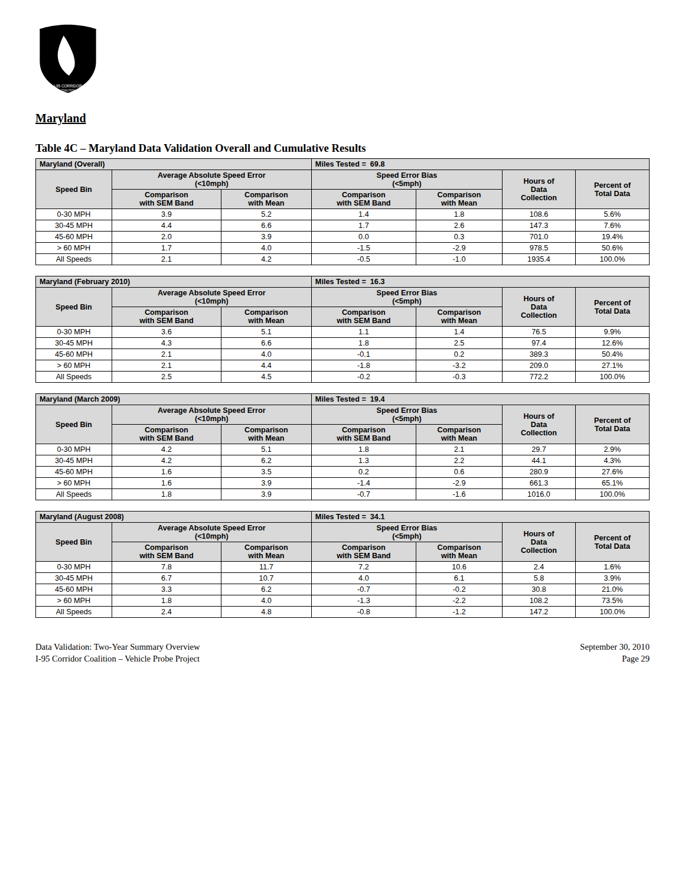I-95 CORRIDOR COALITION
Maryland
Table 4C – Maryland Data Validation Overall and Cumulative Results
| Maryland (Overall) | Miles Tested = 69.8 |
| --- | --- |
| Speed Bin | Average Absolute Speed Error (<10mph) | Speed Error Bias (<5mph) | Hours of Data Collection | Percent of Total Data |
| Comparison with SEM Band | Comparison with Mean | Comparison with SEM Band | Comparison with Mean |
| 0-30 MPH | 3.9 | 5.2 | 1.4 | 1.8 | 108.6 | 5.6% |
| 30-45 MPH | 4.4 | 6.6 | 1.7 | 2.6 | 147.3 | 7.6% |
| 45-60 MPH | 2.0 | 3.9 | 0.0 | 0.3 | 701.0 | 19.4% |
| > 60 MPH | 1.7 | 4.0 | -1.5 | -2.9 | 978.5 | 50.6% |
| All Speeds | 2.1 | 4.2 | -0.5 | -1.0 | 1935.4 | 100.0% |
| Maryland (February 2010) | Miles Tested = 16.3 |
| --- | --- |
| Speed Bin | Average Absolute Speed Error (<10mph) | Speed Error Bias (<5mph) | Hours of Data Collection | Percent of Total Data |
| Comparison with SEM Band | Comparison with Mean | Comparison with SEM Band | Comparison with Mean |
| 0-30 MPH | 3.6 | 5.1 | 1.1 | 1.4 | 76.5 | 9.9% |
| 30-45 MPH | 4.3 | 6.6 | 1.8 | 2.5 | 97.4 | 12.6% |
| 45-60 MPH | 2.1 | 4.0 | -0.1 | 0.2 | 389.3 | 50.4% |
| > 60 MPH | 2.1 | 4.4 | -1.8 | -3.2 | 209.0 | 27.1% |
| All Speeds | 2.5 | 4.5 | -0.2 | -0.3 | 772.2 | 100.0% |
| Maryland (March 2009) | Miles Tested = 19.4 |
| --- | --- |
| Speed Bin | Average Absolute Speed Error (<10mph) | Speed Error Bias (<5mph) | Hours of Data Collection | Percent of Total Data |
| Comparison with SEM Band | Comparison with Mean | Comparison with SEM Band | Comparison with Mean |
| 0-30 MPH | 4.2 | 5.1 | 1.8 | 2.1 | 29.7 | 2.9% |
| 30-45 MPH | 4.2 | 6.2 | 1.3 | 2.2 | 44.1 | 4.3% |
| 45-60 MPH | 1.6 | 3.5 | 0.2 | 0.6 | 280.9 | 27.6% |
| > 60 MPH | 1.6 | 3.9 | -1.4 | -2.9 | 661.3 | 65.1% |
| All Speeds | 1.8 | 3.9 | -0.7 | -1.6 | 1016.0 | 100.0% |
| Maryland (August 2008) | Miles Tested = 34.1 |
| --- | --- |
| Speed Bin | Average Absolute Speed Error (<10mph) | Speed Error Bias (<5mph) | Hours of Data Collection | Percent of Total Data |
| Comparison with SEM Band | Comparison with Mean | Comparison with SEM Band | Comparison with Mean |
| 0-30 MPH | 7.8 | 11.7 | 7.2 | 10.6 | 2.4 | 1.6% |
| 30-45 MPH | 6.7 | 10.7 | 4.0 | 6.1 | 5.8 | 3.9% |
| 45-60 MPH | 3.3 | 6.2 | -0.7 | -0.2 | 30.8 | 21.0% |
| > 60 MPH | 1.8 | 4.0 | -1.3 | -2.2 | 108.2 | 73.5% |
| All Speeds | 2.4 | 4.8 | -0.8 | -1.2 | 147.2 | 100.0% |
Data Validation: Two-Year Summary Overview
I-95 Corridor Coalition – Vehicle Probe Project
September 30, 2010
Page 29